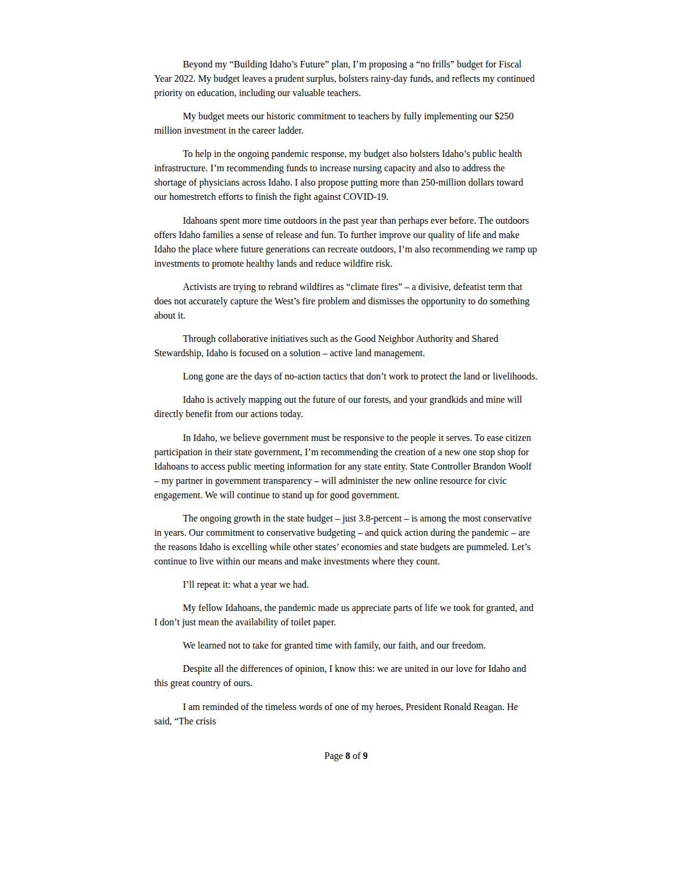Beyond my “Building Idaho’s Future” plan, I’m proposing a “no frills” budget for Fiscal Year 2022. My budget leaves a prudent surplus, bolsters rainy-day funds, and reflects my continued priority on education, including our valuable teachers.
My budget meets our historic commitment to teachers by fully implementing our $250 million investment in the career ladder.
To help in the ongoing pandemic response, my budget also bolsters Idaho’s public health infrastructure. I’m recommending funds to increase nursing capacity and also to address the shortage of physicians across Idaho. I also propose putting more than 250-million dollars toward our homestretch efforts to finish the fight against COVID-19.
Idahoans spent more time outdoors in the past year than perhaps ever before. The outdoors offers Idaho families a sense of release and fun. To further improve our quality of life and make Idaho the place where future generations can recreate outdoors, I’m also recommending we ramp up investments to promote healthy lands and reduce wildfire risk.
Activists are trying to rebrand wildfires as “climate fires” – a divisive, defeatist term that does not accurately capture the West’s fire problem and dismisses the opportunity to do something about it.
Through collaborative initiatives such as the Good Neighbor Authority and Shared Stewardship, Idaho is focused on a solution – active land management.
Long gone are the days of no-action tactics that don’t work to protect the land or livelihoods.
Idaho is actively mapping out the future of our forests, and your grandkids and mine will directly benefit from our actions today.
In Idaho, we believe government must be responsive to the people it serves. To ease citizen participation in their state government, I’m recommending the creation of a new one stop shop for Idahoans to access public meeting information for any state entity. State Controller Brandon Woolf – my partner in government transparency – will administer the new online resource for civic engagement. We will continue to stand up for good government.
The ongoing growth in the state budget – just 3.8-percent – is among the most conservative in years. Our commitment to conservative budgeting – and quick action during the pandemic – are the reasons Idaho is excelling while other states’ economies and state budgets are pummeled. Let’s continue to live within our means and make investments where they count.
I’ll repeat it: what a year we had.
My fellow Idahoans, the pandemic made us appreciate parts of life we took for granted, and I don’t just mean the availability of toilet paper.
We learned not to take for granted time with family, our faith, and our freedom.
Despite all the differences of opinion, I know this: we are united in our love for Idaho and this great country of ours.
I am reminded of the timeless words of one of my heroes, President Ronald Reagan. He said, “The crisis
Page 8 of 9